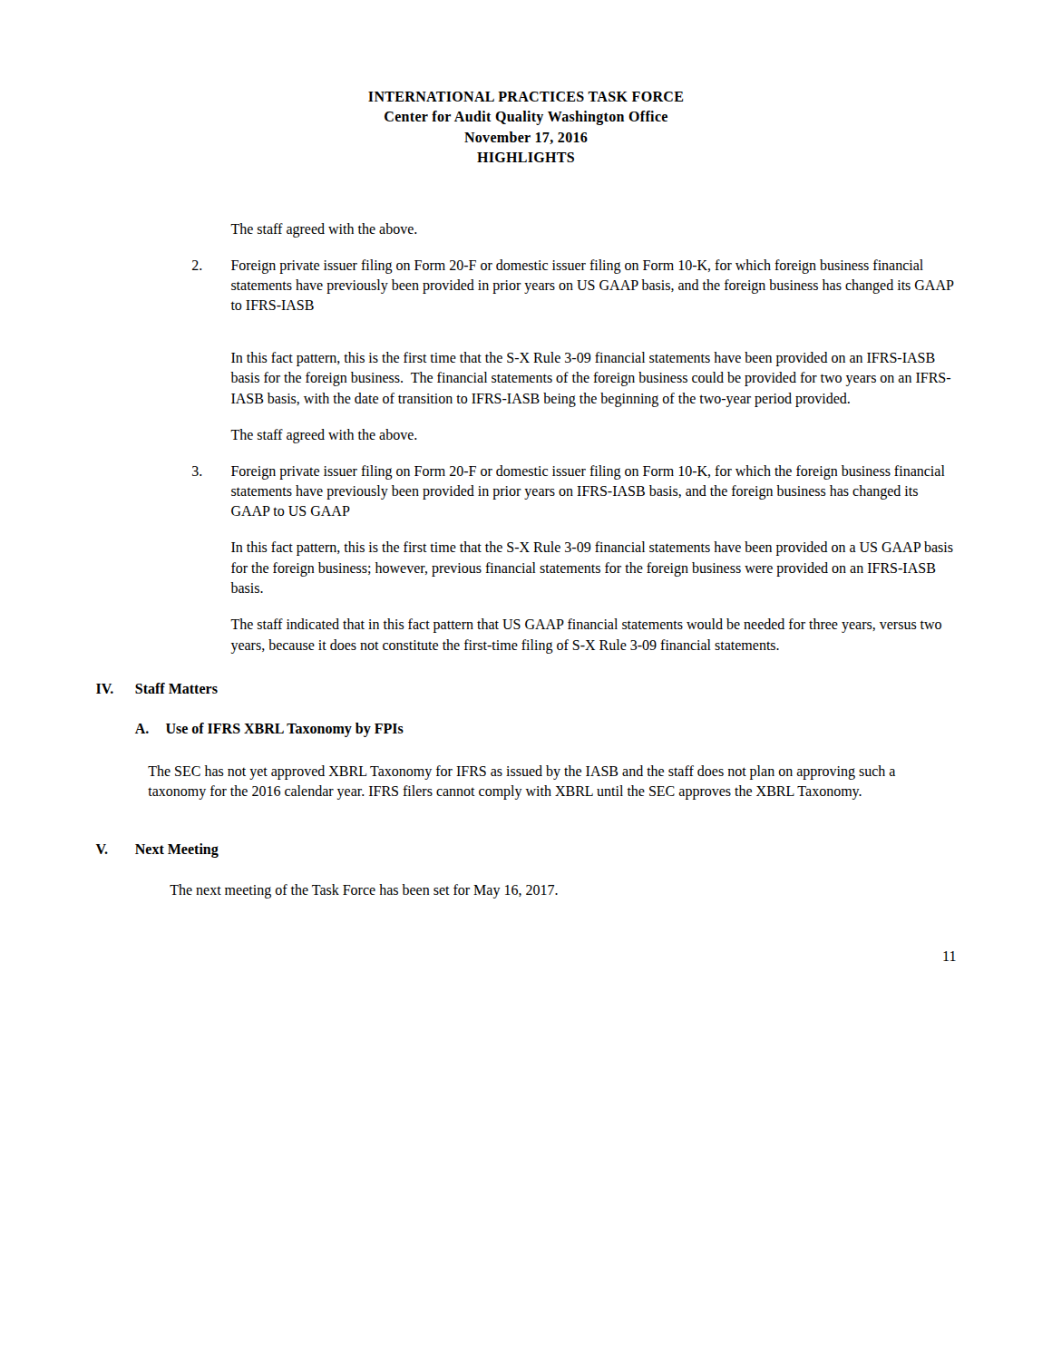INTERNATIONAL PRACTICES TASK FORCE
Center for Audit Quality Washington Office
November 17, 2016
HIGHLIGHTS
The staff agreed with the above.
2.
Foreign private issuer filing on Form 20-F or domestic issuer filing on Form 10-K, for which foreign business financial statements have previously been provided in prior years on US GAAP basis, and the foreign business has changed its GAAP to IFRS-IASB
In this fact pattern, this is the first time that the S-X Rule 3-09 financial statements have been provided on an IFRS-IASB basis for the foreign business. The financial statements of the foreign business could be provided for two years on an IFRS-IASB basis, with the date of transition to IFRS-IASB being the beginning of the two-year period provided.
The staff agreed with the above.
3.
Foreign private issuer filing on Form 20-F or domestic issuer filing on Form 10-K, for which the foreign business financial statements have previously been provided in prior years on IFRS-IASB basis, and the foreign business has changed its GAAP to US GAAP
In this fact pattern, this is the first time that the S-X Rule 3-09 financial statements have been provided on a US GAAP basis for the foreign business; however, previous financial statements for the foreign business were provided on an IFRS-IASB basis.
The staff indicated that in this fact pattern that US GAAP financial statements would be needed for three years, versus two years, because it does not constitute the first-time filing of S-X Rule 3-09 financial statements.
IV. Staff Matters
A. Use of IFRS XBRL Taxonomy by FPIs
The SEC has not yet approved XBRL Taxonomy for IFRS as issued by the IASB and the staff does not plan on approving such a taxonomy for the 2016 calendar year. IFRS filers cannot comply with XBRL until the SEC approves the XBRL Taxonomy.
V. Next Meeting
The next meeting of the Task Force has been set for May 16, 2017.
11